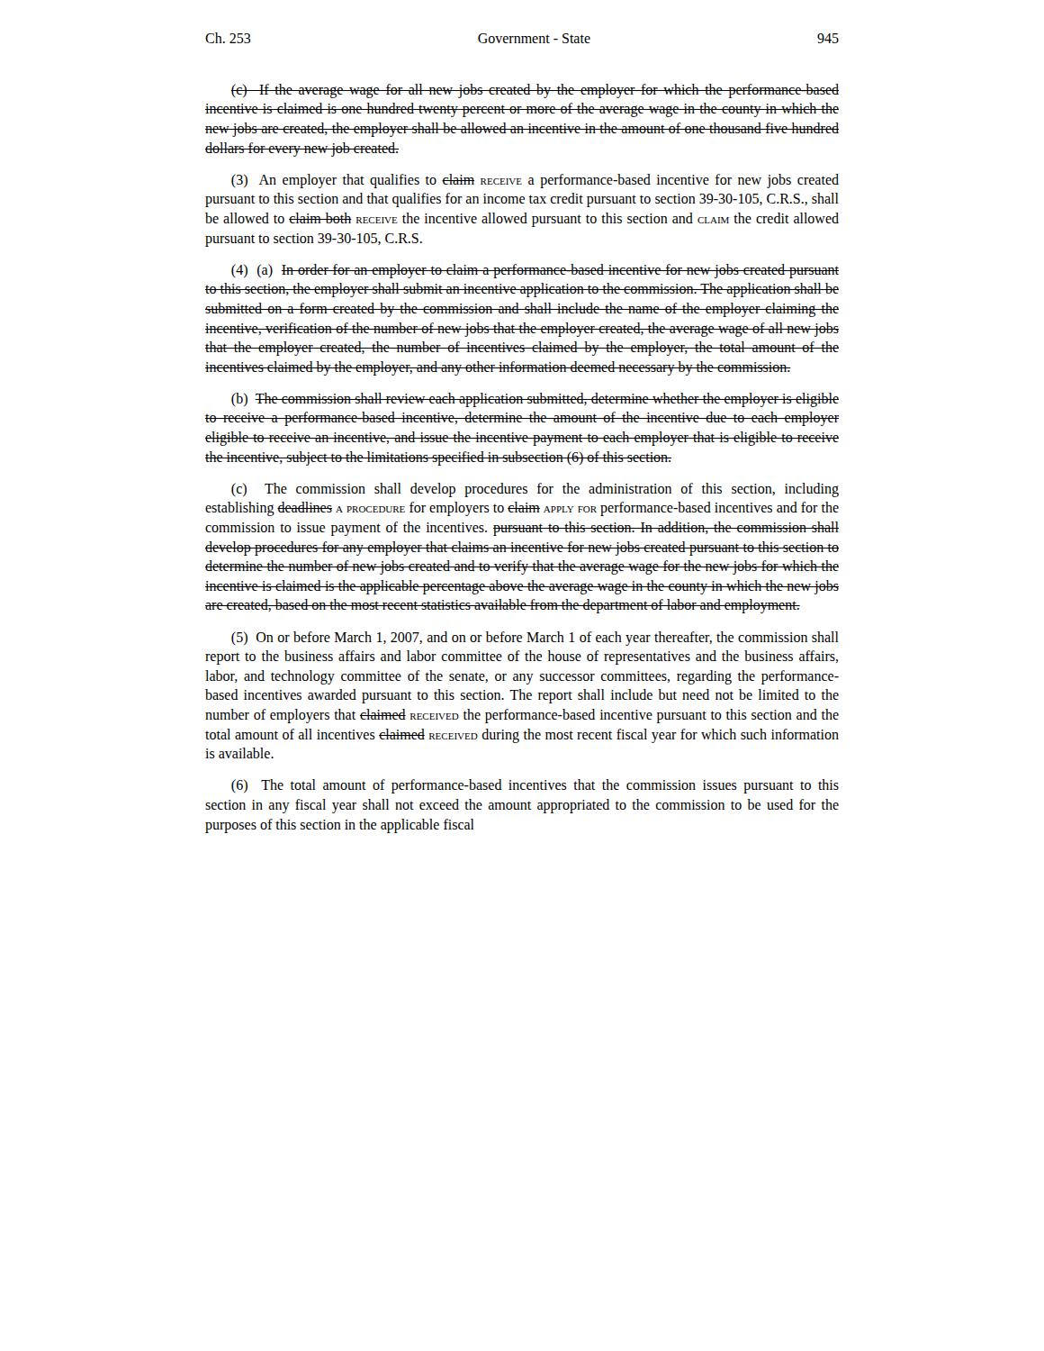Ch. 253 Government - State 945
(c) If the average wage for all new jobs created by the employer for which the performance-based incentive is claimed is one hundred twenty percent or more of the average wage in the county in which the new jobs are created, the employer shall be allowed an incentive in the amount of one thousand five hundred dollars for every new job created.
(3) An employer that qualifies to claim receive a performance-based incentive for new jobs created pursuant to this section and that qualifies for an income tax credit pursuant to section 39-30-105, C.R.S., shall be allowed to claim both receive the incentive allowed pursuant to this section and claim the credit allowed pursuant to section 39-30-105, C.R.S.
(4) (a) In order for an employer to claim a performance-based incentive for new jobs created pursuant to this section, the employer shall submit an incentive application to the commission. The application shall be submitted on a form created by the commission and shall include the name of the employer claiming the incentive, verification of the number of new jobs that the employer created, the average wage of all new jobs that the employer created, the number of incentives claimed by the employer, the total amount of the incentives claimed by the employer, and any other information deemed necessary by the commission.
(b) The commission shall review each application submitted, determine whether the employer is eligible to receive a performance-based incentive, determine the amount of the incentive due to each employer eligible to receive an incentive, and issue the incentive payment to each employer that is eligible to receive the incentive, subject to the limitations specified in subsection (6) of this section.
(c) The commission shall develop procedures for the administration of this section, including establishing deadlines a procedure for employers to claim apply for performance-based incentives and for the commission to issue payment of the incentives. pursuant to this section. In addition, the commission shall develop procedures for any employer that claims an incentive for new jobs created pursuant to this section to determine the number of new jobs created and to verify that the average wage for the new jobs for which the incentive is claimed is the applicable percentage above the average wage in the county in which the new jobs are created, based on the most recent statistics available from the department of labor and employment.
(5) On or before March 1, 2007, and on or before March 1 of each year thereafter, the commission shall report to the business affairs and labor committee of the house of representatives and the business affairs, labor, and technology committee of the senate, or any successor committees, regarding the performance-based incentives awarded pursuant to this section. The report shall include but need not be limited to the number of employers that claimed received the performance-based incentive pursuant to this section and the total amount of all incentives claimed received during the most recent fiscal year for which such information is available.
(6) The total amount of performance-based incentives that the commission issues pursuant to this section in any fiscal year shall not exceed the amount appropriated to the commission to be used for the purposes of this section in the applicable fiscal